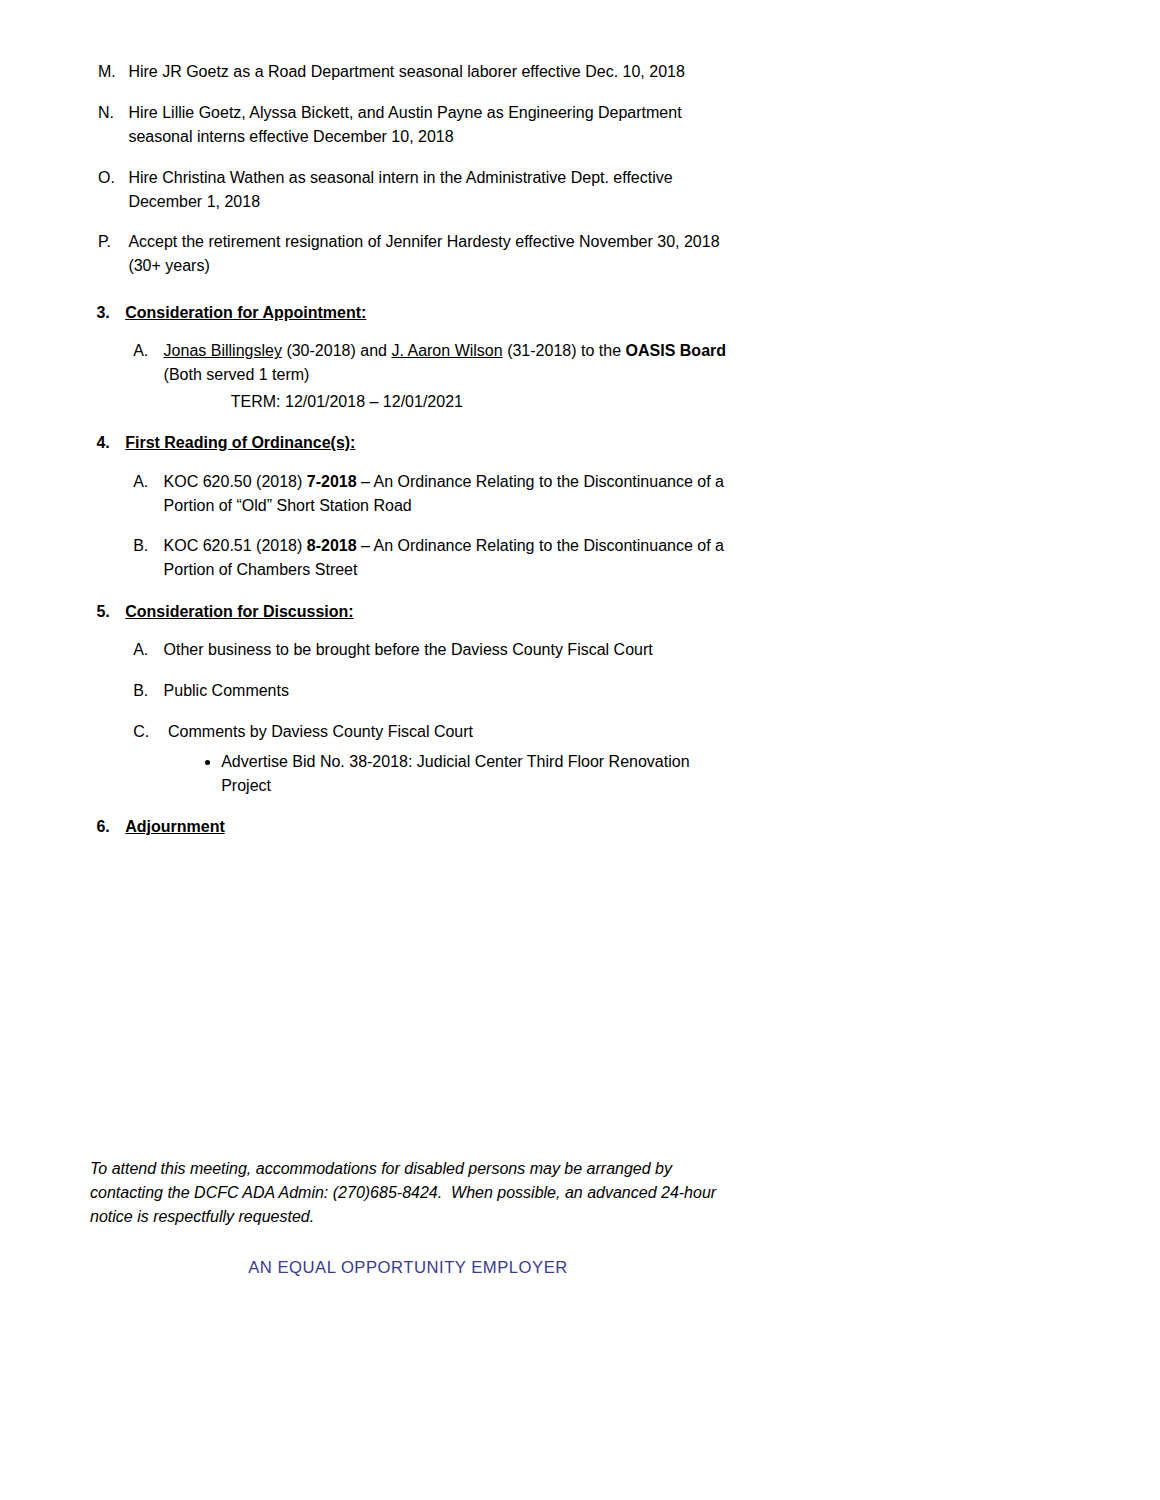Hire JR Goetz as a Road Department seasonal laborer effective Dec. 10, 2018
Hire Lillie Goetz, Alyssa Bickett, and Austin Payne as Engineering Department seasonal interns effective December 10, 2018
Hire Christina Wathen as seasonal intern in the Administrative Dept. effective December 1, 2018
Accept the retirement resignation of Jennifer Hardesty effective November 30, 2018 (30+ years)
Consideration for Appointment:
Jonas Billingsley (30-2018) and J. Aaron Wilson (31-2018) to the OASIS Board (Both served 1 term) TERM: 12/01/2018 – 12/01/2021
First Reading of Ordinance(s):
KOC 620.50 (2018) 7-2018 – An Ordinance Relating to the Discontinuance of a Portion of “Old” Short Station Road
KOC 620.51 (2018) 8-2018 – An Ordinance Relating to the Discontinuance of a Portion of Chambers Street
Consideration for Discussion:
Other business to be brought before the Daviess County Fiscal Court
Public Comments
Comments by Daviess County Fiscal Court
Advertise Bid No. 38-2018: Judicial Center Third Floor Renovation Project
Adjournment
To attend this meeting, accommodations for disabled persons may be arranged by contacting the DCFC ADA Admin: (270)685-8424. When possible, an advanced 24-hour notice is respectfully requested.
AN EQUAL OPPORTUNITY EMPLOYER